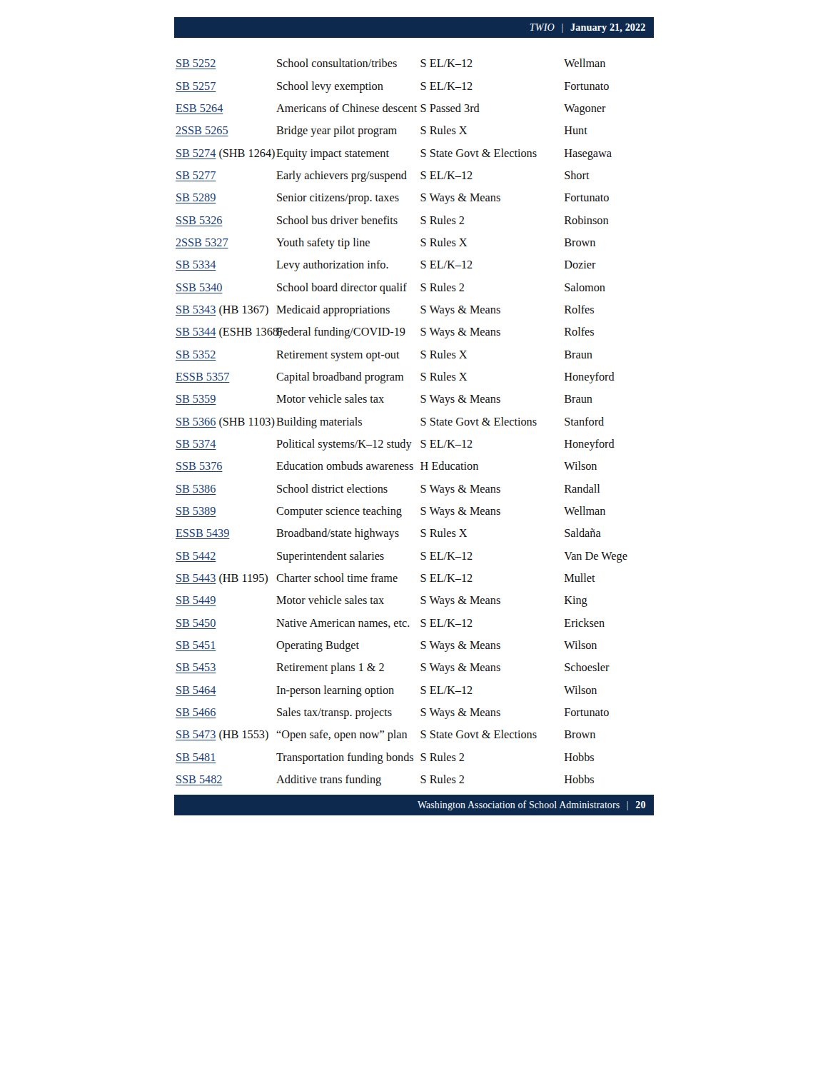TWIO|January 21, 2022
| SB 5252 | School consultation/tribes | S EL/K–12 | Wellman |
| SB 5257 | School levy exemption | S EL/K–12 | Fortunato |
| ESB 5264 | Americans of Chinese descent | S Passed 3rd | Wagoner |
| 2SSB 5265 | Bridge year pilot program | S Rules X | Hunt |
| SB 5274 (SHB 1264) | Equity impact statement | S State Govt & Elections | Hasegawa |
| SB 5277 | Early achievers prg/suspend | S EL/K–12 | Short |
| SB 5289 | Senior citizens/prop. taxes | S Ways & Means | Fortunato |
| SSB 5326 | School bus driver benefits | S Rules 2 | Robinson |
| 2SSB 5327 | Youth safety tip line | S Rules X | Brown |
| SB 5334 | Levy authorization info. | S EL/K–12 | Dozier |
| SSB 5340 | School board director qualif | S Rules 2 | Salomon |
| SB 5343 (HB 1367) | Medicaid appropriations | S Ways & Means | Rolfes |
| SB 5344 (ESHB 1368) | Federal funding/COVID-19 | S Ways & Means | Rolfes |
| SB 5352 | Retirement system opt-out | S Rules X | Braun |
| ESSB 5357 | Capital broadband program | S Rules X | Honeyford |
| SB 5359 | Motor vehicle sales tax | S Ways & Means | Braun |
| SB 5366 (SHB 1103) | Building materials | S State Govt & Elections | Stanford |
| SB 5374 | Political systems/K–12 study | S EL/K–12 | Honeyford |
| SSB 5376 | Education ombuds awareness | H Education | Wilson |
| SB 5386 | School district elections | S Ways & Means | Randall |
| SB 5389 | Computer science teaching | S Ways & Means | Wellman |
| ESSB 5439 | Broadband/state highways | S Rules X | Saldaña |
| SB 5442 | Superintendent salaries | S EL/K–12 | Van De Wege |
| SB 5443 (HB 1195) | Charter school time frame | S EL/K–12 | Mullet |
| SB 5449 | Motor vehicle sales tax | S Ways & Means | King |
| SB 5450 | Native American names, etc. | S EL/K–12 | Ericksen |
| SB 5451 | Operating Budget | S Ways & Means | Wilson |
| SB 5453 | Retirement plans 1 & 2 | S Ways & Means | Schoesler |
| SB 5464 | In-person learning option | S EL/K–12 | Wilson |
| SB 5466 | Sales tax/transp. projects | S Ways & Means | Fortunato |
| SB 5473 (HB 1553) | “Open safe, open now” plan | S State Govt & Elections | Brown |
| SB 5481 | Transportation funding bonds | S Rules 2 | Hobbs |
| SSB 5482 | Additive trans funding | S Rules 2 | Hobbs |
Washington Association of School Administrators | 20